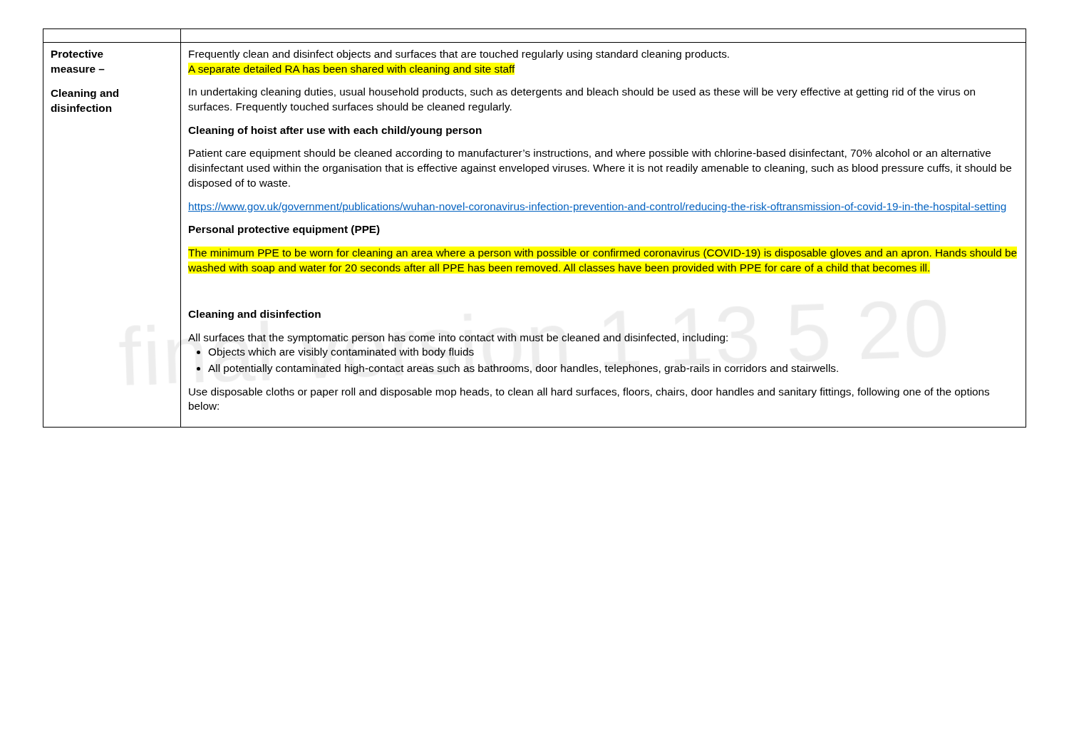final version 1 13 5 20
| Protective measure – Cleaning and disinfection | Frequently clean and disinfect objects and surfaces that are touched regularly using standard cleaning products. A separate detailed RA has been shared with cleaning and site staff In undertaking cleaning duties, usual household products, such as detergents and bleach should be used as these will be very effective at getting rid of the virus on surfaces. Frequently touched surfaces should be cleaned regularly. Cleaning of hoist after use with each child/young person Patient care equipment should be cleaned according to manufacturer’s instructions, and where possible with chlorine-based disinfectant, 70% alcohol or an alternative disinfectant used within the organisation that is effective against enveloped viruses. Where it is not readily amenable to cleaning, such as blood pressure cuffs, it should be disposed of to waste. https://www.gov.uk/government/publications/wuhan-novel-coronavirus-infection-prevention-and-control/reducing-the-risk-oftransmission-of-covid-19-in-the-hospital-setting Personal protective equipment (PPE) The minimum PPE to be worn for cleaning an area where a person with possible or confirmed coronavirus (COVID-19) is disposable gloves and an apron. Hands should be washed with soap and water for 20 seconds after all PPE has been removed. All classes have been provided with PPE for care of a child that becomes ill. Cleaning and disinfection All surfaces that the symptomatic person has come into contact with must be cleaned and disinfected, including: Objects which are visibly contaminated with body fluids All potentially contaminated high-contact areas such as bathrooms, door handles, telephones, grab-rails in corridors and stairwells. Use disposable cloths or paper roll and disposable mop heads, to clean all hard surfaces, floors, chairs, door handles and sanitary fittings, following one of the options below: |